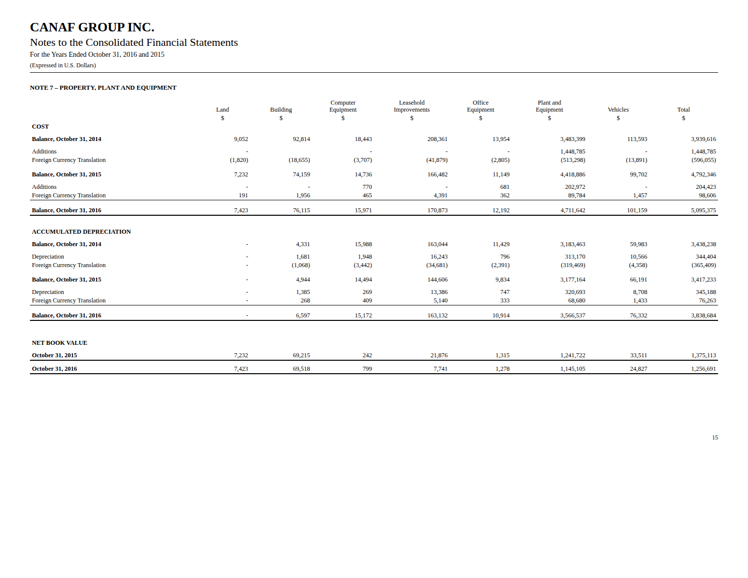CANAF GROUP INC.
Notes to the Consolidated Financial Statements
For the Years Ended October 31, 2016 and 2015
(Expressed in U.S. Dollars)
NOTE 7 – PROPERTY, PLANT AND EQUIPMENT
| | Land | Building | Computer Equipment | Leasehold Improvements | Office Equipment | Plant and Equipment | Vehicles | Total |
| --- | --- | --- | --- | --- | --- | --- | --- | --- |
| | $ | $ | $ | $ | $ | $ | $ | $ |
| COST | |
| Balance, October 31, 2014 | 9,052 | 92,814 | 18,443 | 208,361 | 13,954 | 3,483,399 | 113,593 | 3,939,616 |
| Additions | - | | - | - | - | 1,448,785 | - | 1,448,785 |
| Foreign Currency Translation | (1,820) | (18,655) | (3,707) | (41,879) | (2,805) | (513,298) | (13,891) | (596,055) |
| Balance, October 31, 2015 | 7,232 | 74,159 | 14,736 | 166,482 | 11,149 | 4,418,886 | 99,702 | 4,792,346 |
| Additions | - | - | 770 | - | 681 | 202,972 | - | 204,423 |
| Foreign Currency Translation | 191 | 1,956 | 465 | 4,391 | 362 | 89,784 | 1,457 | 98,606 |
| Balance, October 31, 2016 | 7,423 | 76,115 | 15,971 | 170,873 | 12,192 | 4,711,642 | 101,159 | 5,095,375 |
| ACCUMULATED DEPRECIATION | |
| Balance, October 31, 2014 | - | 4,331 | 15,988 | 163,044 | 11,429 | 3,183,463 | 59,983 | 3,438,238 |
| Depreciation | - | 1,681 | 1,948 | 16,243 | 796 | 313,170 | 10,566 | 344,404 |
| Foreign Currency Translation | - | (1,068) | (3,442) | (34,681) | (2,391) | (319,469) | (4,358) | (365,409) |
| Balance, October 31, 2015 | - | 4,944 | 14,494 | 144,606 | 9,834 | 3,177,164 | 66,191 | 3,417,233 |
| Depreciation | - | 1,385 | 269 | 13,386 | 747 | 320,693 | 8,708 | 345,188 |
| Foreign Currency Translation | - | 268 | 409 | 5,140 | 333 | 68,680 | 1,433 | 76,263 |
| Balance, October 31, 2016 | - | 6,597 | 15,172 | 163,132 | 10,914 | 3,566,537 | 76,332 | 3,838,684 |
| NET BOOK VALUE | |
| October 31, 2015 | 7,232 | 69,215 | 242 | 21,876 | 1,315 | 1,241,722 | 33,511 | 1,375,113 |
| October 31, 2016 | 7,423 | 69,518 | 799 | 7,741 | 1,278 | 1,145,105 | 24,827 | 1,256,691 |
15